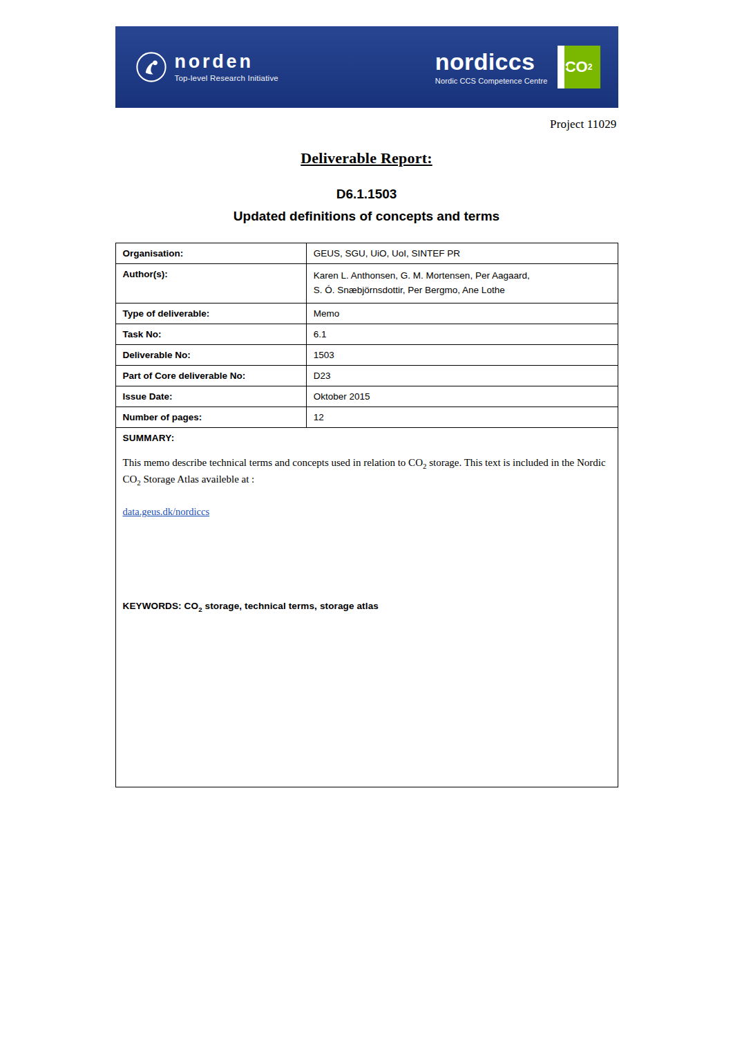norden
Top-level Research Initiative
nordiccs
Nordic CCS Competence Centre
CO2
Project 11029
Deliverable Report:
D6.1.1503 Updated definitions of concepts and terms
| Organisation: | GEUS, SGU, UiO, UoI, SINTEF PR |
| Author(s): | Karen L. Anthonsen, G. M. Mortensen, Per Aagaard, S. Ó. Snæbjörnsdottir, Per Bergmo, Ane Lothe |
| Type of deliverable: | Memo |
| Task No: | 6.1 |
| Deliverable No: | 1503 |
| Part of Core deliverable No: | D23 |
| Issue Date: | Oktober 2015 |
| Number of pages: | 12 |
| SUMMARY: This memo describe technical terms and concepts used in relation to CO 2 storage. This text is included in the Nordic CO 2 Storage Atlas availeble at : data.geus.dk/nordiccs KEYWORDS: CO 2 storage, technical terms, storage atlas |